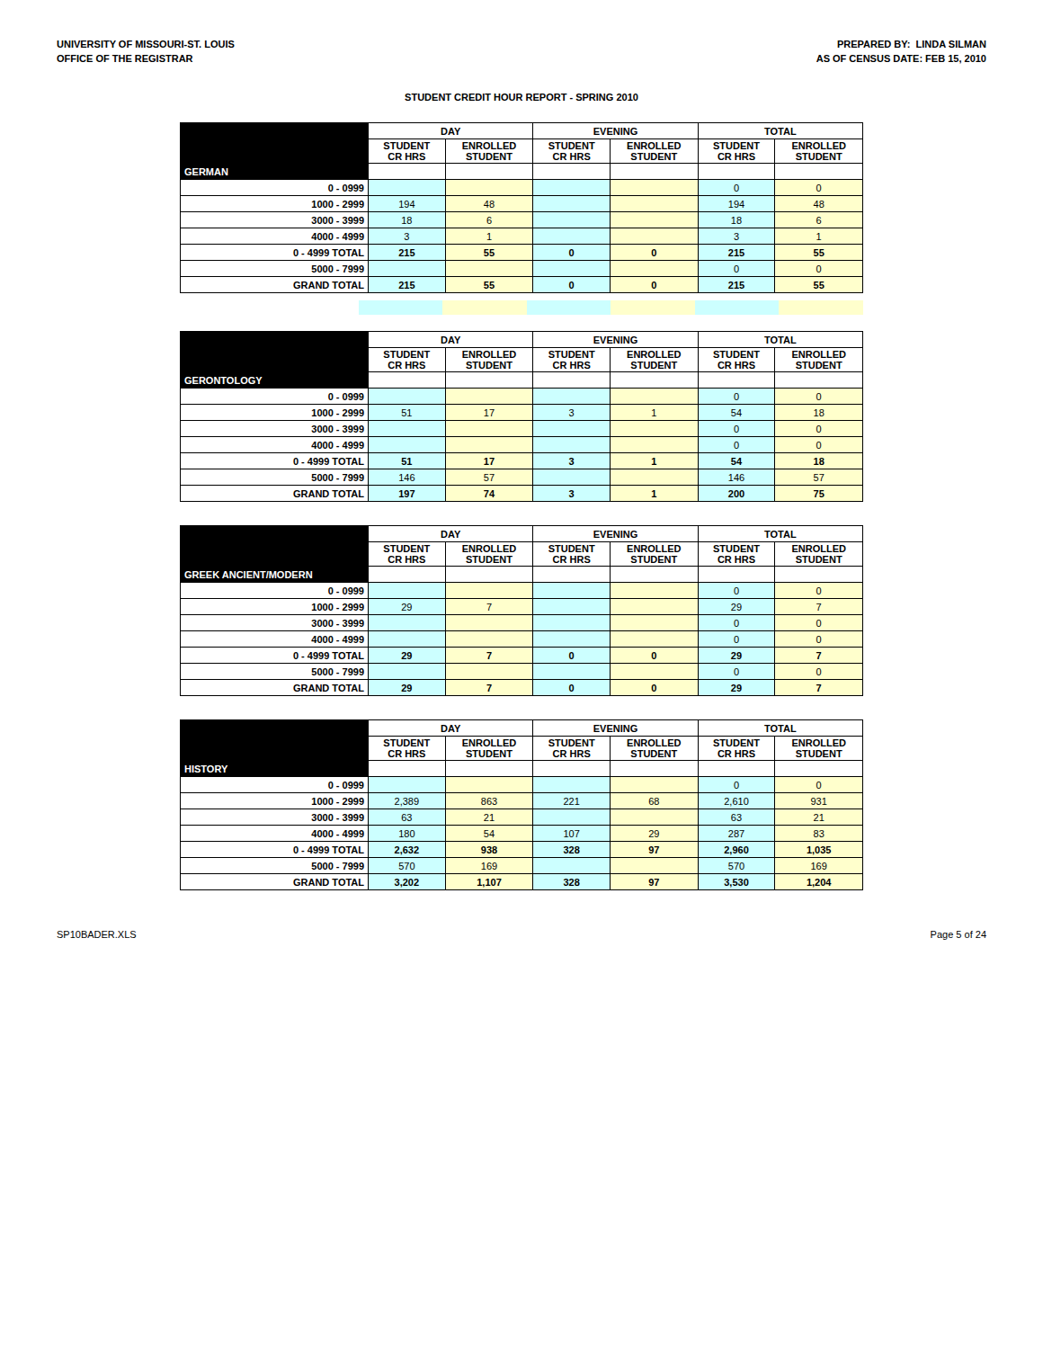| UNIVERSITY OF MISSOURI-ST. LOUIS | PREPARED BY: LINDA SILMAN |
| OFFICE OF THE REGISTRAR | AS OF CENSUS DATE: FEB 15, 2010 |
STUDENT CREDIT HOUR REPORT - SPRING 2010
| | DAY | EVENING | TOTAL |
| STUDENT CR HRS | ENROLLED STUDENT | STUDENT CR HRS | ENROLLED STUDENT | STUDENT CR HRS | ENROLLED STUDENT |
| GERMAN | | | | | | |
| 0 - 0999 | | | | | 0 | 0 |
| 1000 - 2999 | 194 | 48 | | | 194 | 48 |
| 3000 - 3999 | 18 | 6 | | | 18 | 6 |
| 4000 - 4999 | 3 | 1 | | | 3 | 1 |
| 0 - 4999 TOTAL | 215 | 55 | 0 | 0 | 215 | 55 |
| 5000 - 7999 | | | | | 0 | 0 |
| GRAND TOTAL | 215 | 55 | 0 | 0 | 215 | 55 |
| | DAY | EVENING | TOTAL |
| STUDENT CR HRS | ENROLLED STUDENT | STUDENT CR HRS | ENROLLED STUDENT | STUDENT CR HRS | ENROLLED STUDENT |
| GERONTOLOGY | | | | | | |
| 0 - 0999 | | | | | 0 | 0 |
| 1000 - 2999 | 51 | 17 | 3 | 1 | 54 | 18 |
| 3000 - 3999 | | | | | 0 | 0 |
| 4000 - 4999 | | | | | 0 | 0 |
| 0 - 4999 TOTAL | 51 | 17 | 3 | 1 | 54 | 18 |
| 5000 - 7999 | 146 | 57 | | | 146 | 57 |
| GRAND TOTAL | 197 | 74 | 3 | 1 | 200 | 75 |
| | DAY | EVENING | TOTAL |
| STUDENT CR HRS | ENROLLED STUDENT | STUDENT CR HRS | ENROLLED STUDENT | STUDENT CR HRS | ENROLLED STUDENT |
| GREEK ANCIENT/MODERN | | | | | | |
| 0 - 0999 | | | | | 0 | 0 |
| 1000 - 2999 | 29 | 7 | | | 29 | 7 |
| 3000 - 3999 | | | | | 0 | 0 |
| 4000 - 4999 | | | | | 0 | 0 |
| 0 - 4999 TOTAL | 29 | 7 | 0 | 0 | 29 | 7 |
| 5000 - 7999 | | | | | 0 | 0 |
| GRAND TOTAL | 29 | 7 | 0 | 0 | 29 | 7 |
| | DAY | EVENING | TOTAL |
| STUDENT CR HRS | ENROLLED STUDENT | STUDENT CR HRS | ENROLLED STUDENT | STUDENT CR HRS | ENROLLED STUDENT |
| HISTORY | | | | | | |
| 0 - 0999 | | | | | 0 | 0 |
| 1000 - 2999 | 2,389 | 863 | 221 | 68 | 2,610 | 931 |
| 3000 - 3999 | 63 | 21 | | | 63 | 21 |
| 4000 - 4999 | 180 | 54 | 107 | 29 | 287 | 83 |
| 0 - 4999 TOTAL | 2,632 | 938 | 328 | 97 | 2,960 | 1,035 |
| 5000 - 7999 | 570 | 169 | | | 570 | 169 |
| GRAND TOTAL | 3,202 | 1,107 | 328 | 97 | 3,530 | 1,204 |
| SP10BADER.XLS | Page 5 of 24 |